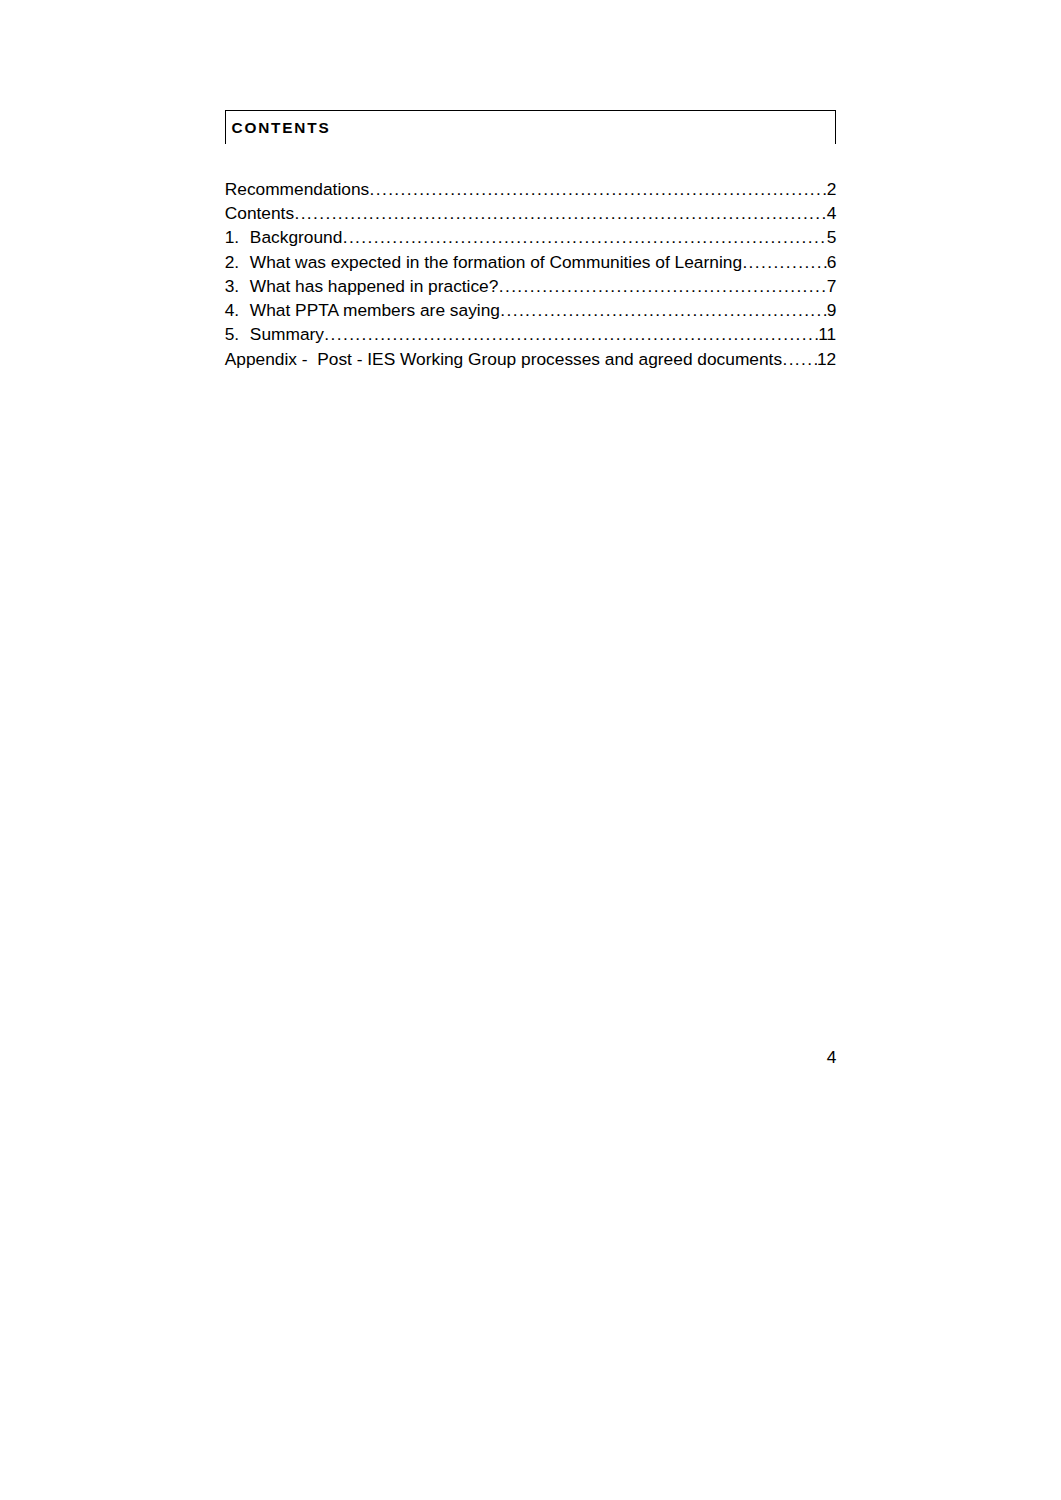CONTENTS
Recommendations .................................................................................................................. 2
Contents ............................................................................................................................... 4
1. Background ....................................................................................................................... 5
2. What was expected in the formation of Communities of Learning ....................................... 6
3. What has happened in practice? ......................................................................................... 7
4. What PPTA members are saying ......................................................................................... 9
5. Summary ............................................................................................................................. 11
Appendix - Post - IES Working Group processes and agreed documents ............................. 12
4